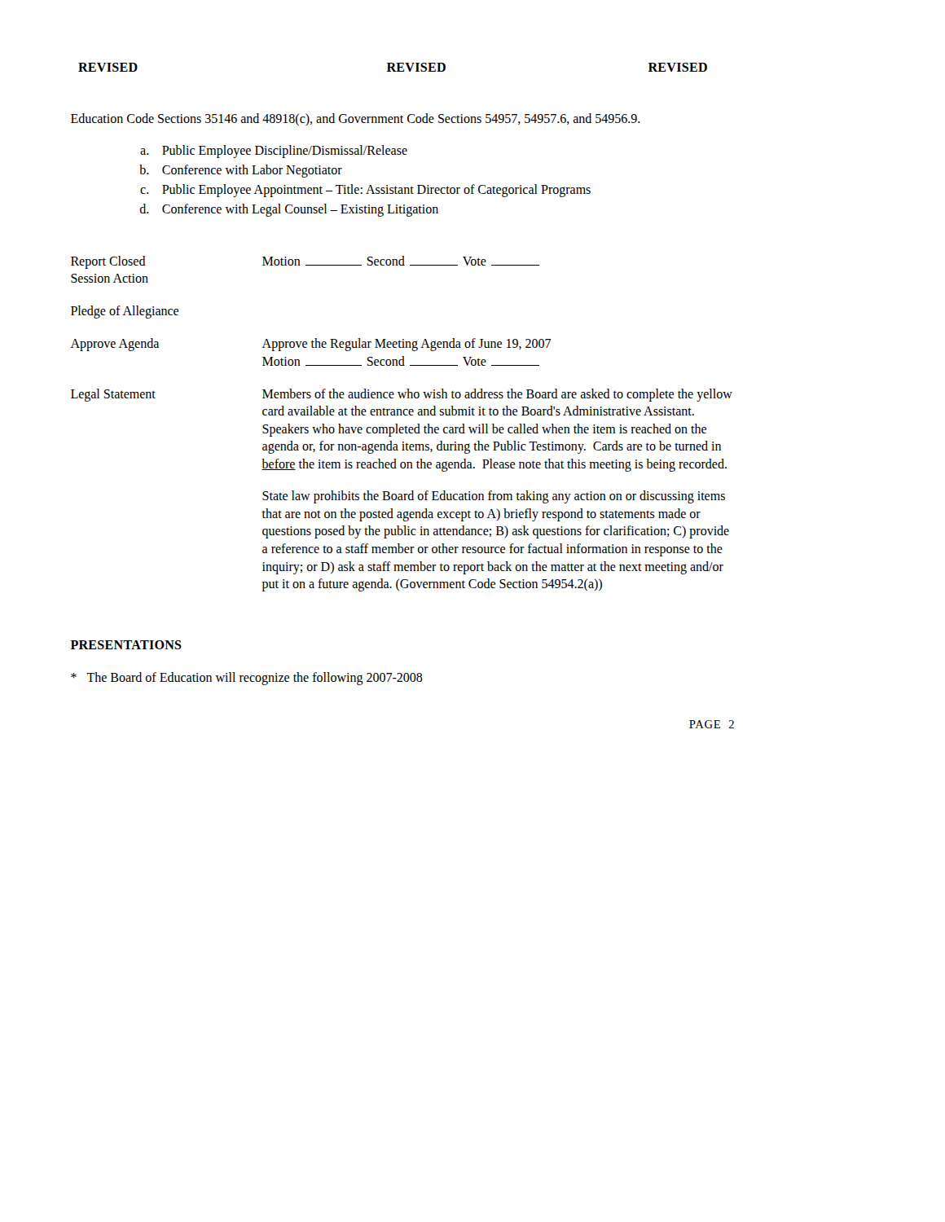REVISED REVISED REVISED
Education Code Sections 35146 and 48918(c), and Government Code Sections 54957, 54957.6, and 54956.9.
Public Employee Discipline/Dismissal/Release
Conference with Labor Negotiator
Public Employee Appointment – Title: Assistant Director of Categorical Programs
Conference with Legal Counsel – Existing Litigation
| Report Closed Session Action | Motion Second Vote |
| Pledge of Allegiance | |
| Approve Agenda | Approve the Regular Meeting Agenda of June 19, 2007 Motion Second Vote |
| Legal Statement | Members of the audience who wish to address the Board are asked to complete the yellow card available at the entrance and submit it to the Board's Administrative Assistant. Speakers who have completed the card will be called when the item is reached on the agenda or, for non-agenda items, during the Public Testimony. Cards are to be turned in before the item is reached on the agenda. Please note that this meeting is being recorded. State law prohibits the Board of Education from taking any action on or discussing items that are not on the posted agenda except to A) briefly respond to statements made or questions posed by the public in attendance; B) ask questions for clarification; C) provide a reference to a staff member or other resource for factual information in response to the inquiry; or D) ask a staff member to report back on the matter at the next meeting and/or put it on a future agenda. (Government Code Section 54954.2(a)) |
PRESENTATIONS
* The Board of Education will recognize the following 2007-2008
PAGE 2